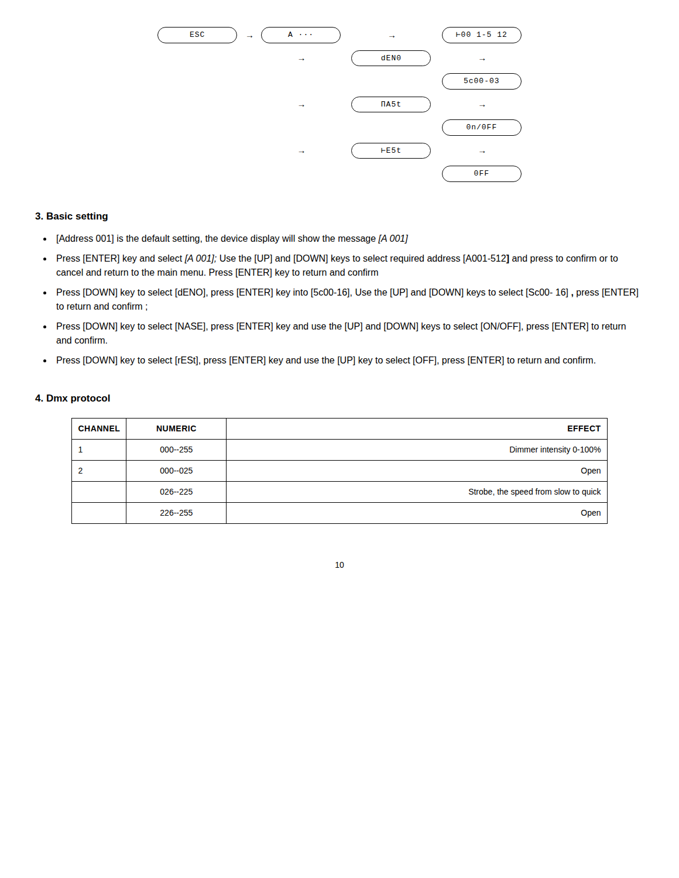| ESC | → | A ··· | → | ⊢00 1-5 12 |
| | | → | dEN0 | → |
| | | | | 5c00-03 |
| | | → | ΠA5t | → |
| | | | | 0n/0FF |
| | | → | ⊢E5t | → |
| | | | | 0FF |
3. Basic setting
[Address 001] is the default setting, the device display will show the message [A 001]
Press [ENTER] key and select [A 001]; Use the [UP] and [DOWN] keys to select required address [A001-512] and press to confirm or to cancel and return to the main menu. Press [ENTER] key to return and confirm
Press [DOWN] key to select [dENO], press [ENTER] key into [5c00-16], Use the [UP] and [DOWN] keys to select [Sc00- 16] , press [ENTER] to return and confirm ;
Press [DOWN] key to select [NASE], press [ENTER] key and use the [UP] and [DOWN] keys to select [ON/OFF], press [ENTER] to return and confirm.
Press [DOWN] key to select [rESt], press [ENTER] key and use the [UP] key to select [OFF], press [ENTER] to return and confirm.
4. Dmx protocol
| CHANNEL | NUMERIC | EFFECT |
| --- | --- | --- |
| 1 | 000--255 | Dimmer intensity 0-100% |
| 2 | 000--025 | Open |
| | 026--225 | Strobe, the speed from slow to quick |
| | 226--255 | Open |
10